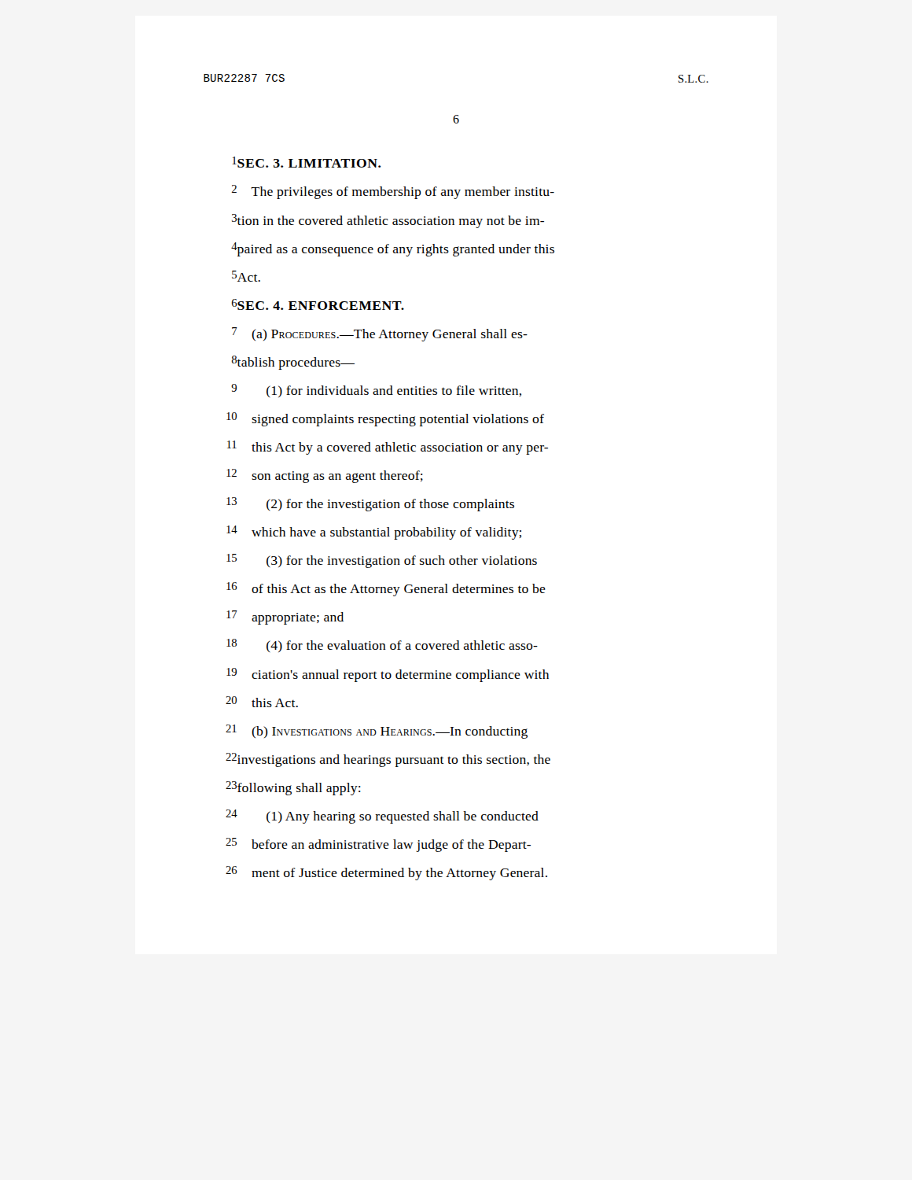BUR22287 7CS
S.L.C.
6
| 1 | SEC. 3. LIMITATION. |
| 2 | The privileges of membership of any member institu- |
| 3 | tion in the covered athletic association may not be im- |
| 4 | paired as a consequence of any rights granted under this |
| 5 | Act. |
| 6 | SEC. 4. ENFORCEMENT. |
| 7 | (a) Procedures. —The Attorney General shall es- |
| 8 | tablish procedures— |
| 9 | (1) for individuals and entities to file written, |
| 10 | signed complaints respecting potential violations of |
| 11 | this Act by a covered athletic association or any per- |
| 12 | son acting as an agent thereof; |
| 13 | (2) for the investigation of those complaints |
| 14 | which have a substantial probability of validity; |
| 15 | (3) for the investigation of such other violations |
| 16 | of this Act as the Attorney General determines to be |
| 17 | appropriate; and |
| 18 | (4) for the evaluation of a covered athletic asso- |
| 19 | ciation's annual report to determine compliance with |
| 20 | this Act. |
| 21 | (b) Investigations and Hearings. —In conducting |
| 22 | investigations and hearings pursuant to this section, the |
| 23 | following shall apply: |
| 24 | (1) Any hearing so requested shall be conducted |
| 25 | before an administrative law judge of the Depart- |
| 26 | ment of Justice determined by the Attorney General. |